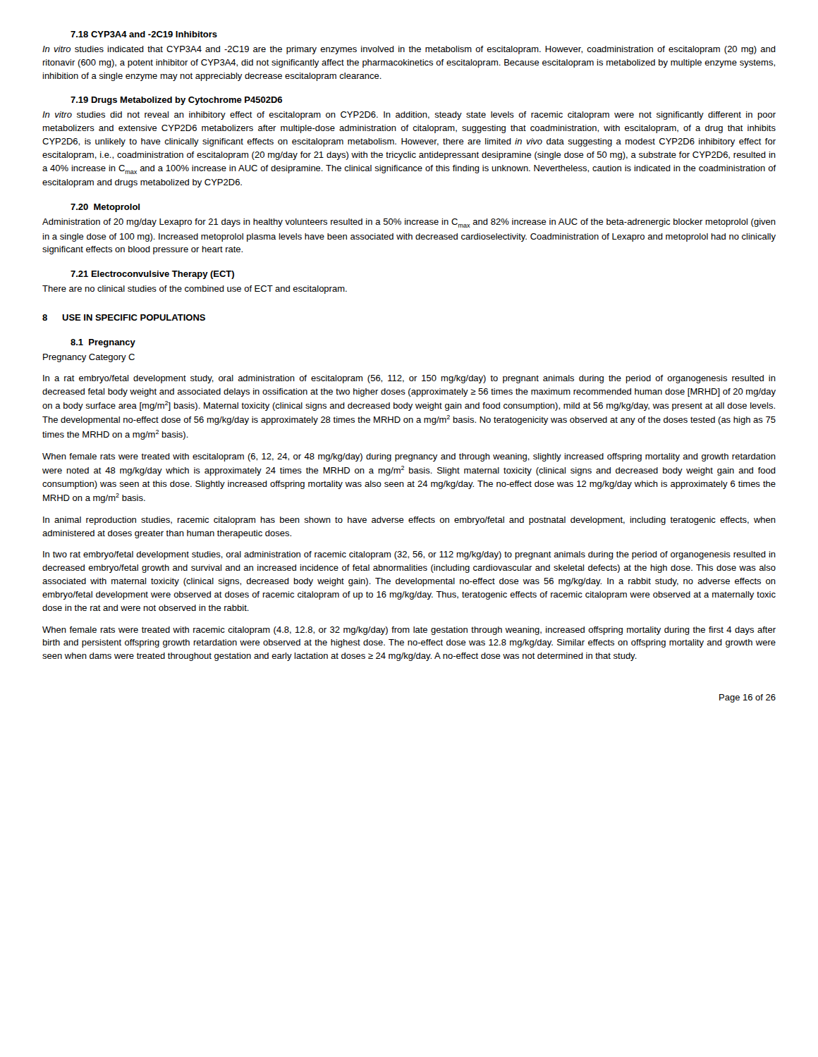7.18 CYP3A4 and -2C19 Inhibitors
In vitro studies indicated that CYP3A4 and -2C19 are the primary enzymes involved in the metabolism of escitalopram. However, coadministration of escitalopram (20 mg) and ritonavir (600 mg), a potent inhibitor of CYP3A4, did not significantly affect the pharmacokinetics of escitalopram. Because escitalopram is metabolized by multiple enzyme systems, inhibition of a single enzyme may not appreciably decrease escitalopram clearance.
7.19 Drugs Metabolized by Cytochrome P4502D6
In vitro studies did not reveal an inhibitory effect of escitalopram on CYP2D6. In addition, steady state levels of racemic citalopram were not significantly different in poor metabolizers and extensive CYP2D6 metabolizers after multiple-dose administration of citalopram, suggesting that coadministration, with escitalopram, of a drug that inhibits CYP2D6, is unlikely to have clinically significant effects on escitalopram metabolism. However, there are limited in vivo data suggesting a modest CYP2D6 inhibitory effect for escitalopram, i.e., coadministration of escitalopram (20 mg/day for 21 days) with the tricyclic antidepressant desipramine (single dose of 50 mg), a substrate for CYP2D6, resulted in a 40% increase in Cmax and a 100% increase in AUC of desipramine. The clinical significance of this finding is unknown. Nevertheless, caution is indicated in the coadministration of escitalopram and drugs metabolized by CYP2D6.
7.20 Metoprolol
Administration of 20 mg/day Lexapro for 21 days in healthy volunteers resulted in a 50% increase in Cmax and 82% increase in AUC of the beta-adrenergic blocker metoprolol (given in a single dose of 100 mg). Increased metoprolol plasma levels have been associated with decreased cardioselectivity. Coadministration of Lexapro and metoprolol had no clinically significant effects on blood pressure or heart rate.
7.21 Electroconvulsive Therapy (ECT)
There are no clinical studies of the combined use of ECT and escitalopram.
8 USE IN SPECIFIC POPULATIONS
8.1 Pregnancy
Pregnancy Category C
In a rat embryo/fetal development study, oral administration of escitalopram (56, 112, or 150 mg/kg/day) to pregnant animals during the period of organogenesis resulted in decreased fetal body weight and associated delays in ossification at the two higher doses (approximately ≥ 56 times the maximum recommended human dose [MRHD] of 20 mg/day on a body surface area [mg/m2] basis). Maternal toxicity (clinical signs and decreased body weight gain and food consumption), mild at 56 mg/kg/day, was present at all dose levels. The developmental no-effect dose of 56 mg/kg/day is approximately 28 times the MRHD on a mg/m2 basis. No teratogenicity was observed at any of the doses tested (as high as 75 times the MRHD on a mg/m2 basis).
When female rats were treated with escitalopram (6, 12, 24, or 48 mg/kg/day) during pregnancy and through weaning, slightly increased offspring mortality and growth retardation were noted at 48 mg/kg/day which is approximately 24 times the MRHD on a mg/m2 basis. Slight maternal toxicity (clinical signs and decreased body weight gain and food consumption) was seen at this dose. Slightly increased offspring mortality was also seen at 24 mg/kg/day. The no-effect dose was 12 mg/kg/day which is approximately 6 times the MRHD on a mg/m2 basis.
In animal reproduction studies, racemic citalopram has been shown to have adverse effects on embryo/fetal and postnatal development, including teratogenic effects, when administered at doses greater than human therapeutic doses.
In two rat embryo/fetal development studies, oral administration of racemic citalopram (32, 56, or 112 mg/kg/day) to pregnant animals during the period of organogenesis resulted in decreased embryo/fetal growth and survival and an increased incidence of fetal abnormalities (including cardiovascular and skeletal defects) at the high dose. This dose was also associated with maternal toxicity (clinical signs, decreased body weight gain). The developmental no-effect dose was 56 mg/kg/day. In a rabbit study, no adverse effects on embryo/fetal development were observed at doses of racemic citalopram of up to 16 mg/kg/day. Thus, teratogenic effects of racemic citalopram were observed at a maternally toxic dose in the rat and were not observed in the rabbit.
When female rats were treated with racemic citalopram (4.8, 12.8, or 32 mg/kg/day) from late gestation through weaning, increased offspring mortality during the first 4 days after birth and persistent offspring growth retardation were observed at the highest dose. The no-effect dose was 12.8 mg/kg/day. Similar effects on offspring mortality and growth were seen when dams were treated throughout gestation and early lactation at doses ≥ 24 mg/kg/day. A no-effect dose was not determined in that study.
Page 16 of 26